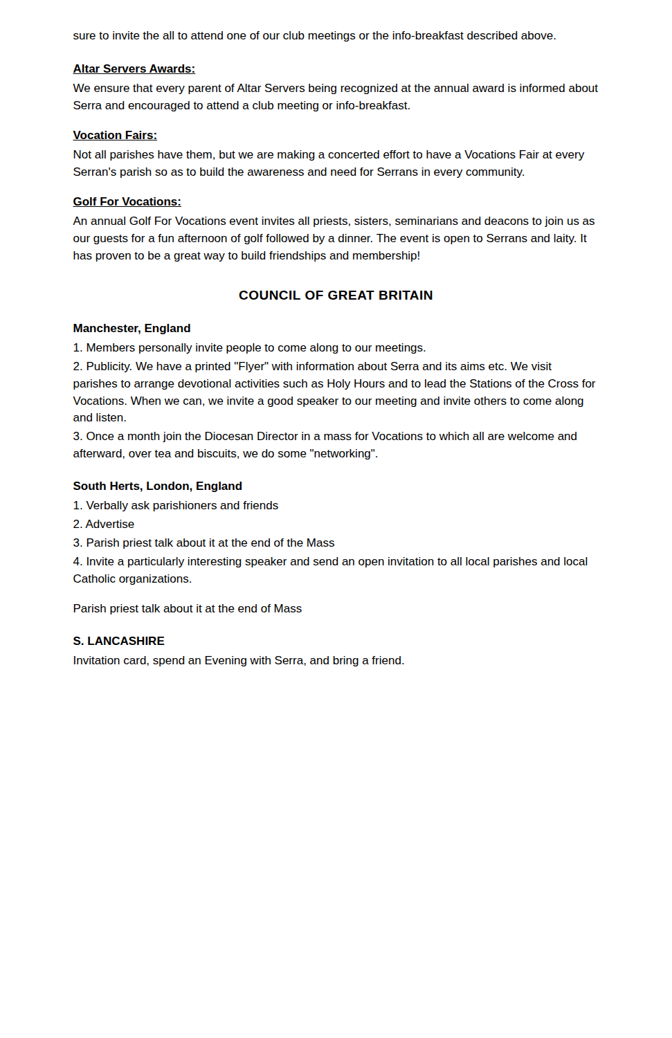sure to invite the all to attend one of our club meetings or the info-breakfast described above.
Altar Servers Awards:
We ensure that every parent of Altar Servers being recognized at the annual award is informed about Serra and encouraged to attend a club meeting or info-breakfast.
Vocation Fairs:
Not all parishes have them, but we are making a concerted effort to have a Vocations Fair at every Serran's parish so as to build the awareness and need for Serrans in every community.
Golf For Vocations:
An annual Golf For Vocations event invites all priests, sisters, seminarians and deacons to join us as our guests for a fun afternoon of golf followed by a dinner. The event is open to Serrans and laity. It has proven to be a great way to build friendships and membership!
COUNCIL OF GREAT BRITAIN
Manchester, England
1. Members personally invite people to come along to our meetings.
2. Publicity. We have a printed "Flyer" with information about Serra and its aims etc. We visit parishes to arrange devotional activities such as Holy Hours and to lead the Stations of the Cross for Vocations. When we can, we invite a good speaker to our meeting and invite others to come along and listen.
3. Once a month join the Diocesan Director in a mass for Vocations to which all are welcome and afterward, over tea and biscuits, we do some "networking".
South Herts, London, England
1. Verbally ask parishioners and friends
2. Advertise
3. Parish priest talk about it at the end of the Mass
4. Invite a particularly interesting speaker and send an open invitation to all local parishes and local Catholic organizations.
Parish priest talk about it at the end of Mass
S. LANCASHIRE
Invitation card, spend an Evening with Serra, and bring a friend.